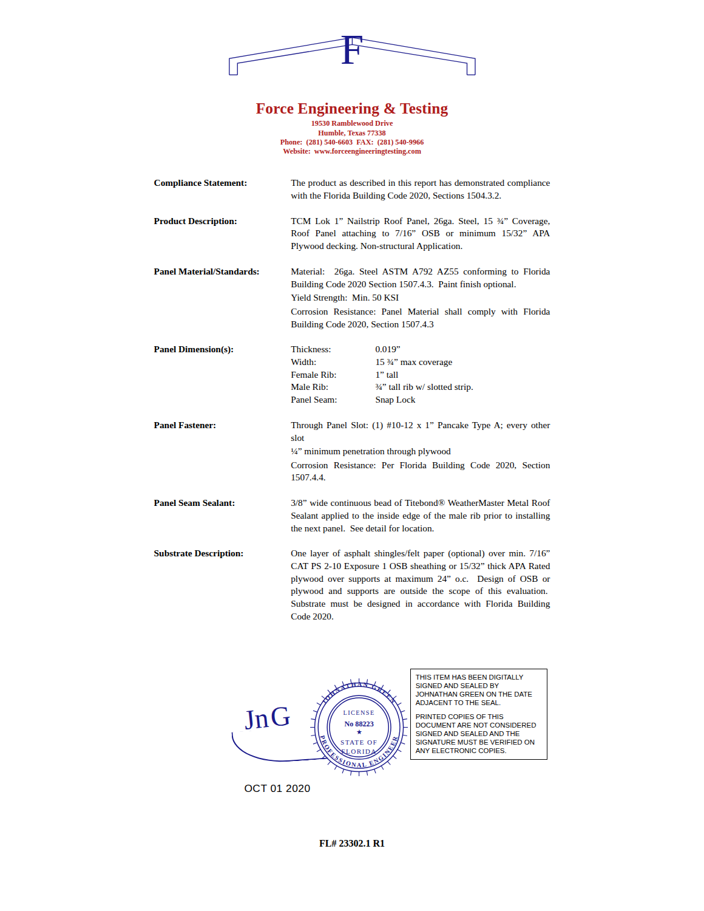F
Force Engineering & Testing
19530 Ramblewood Drive
Humble, Texas 77338
Phone: (281) 540-6603 FAX: (281) 540-9966
Website: www.forceengineeringtesting.com
| Compliance Statement: | The product as described in this report has demonstrated compliance with the Florida Building Code 2020, Sections 1504.3.2. |
| Product Description: | TCM Lok 1” Nailstrip Roof Panel, 26ga. Steel, 15 ¾” Coverage, Roof Panel attaching to 7/16” OSB or minimum 15/32” APA Plywood decking. Non-structural Application. |
| Panel Material/Standards: | Material: 26ga. Steel ASTM A792 AZ55 conforming to Florida Building Code 2020 Section 1507.4.3. Paint finish optional. Yield Strength: Min. 50 KSI Corrosion Resistance: Panel Material shall comply with Florida Building Code 2020, Section 1507.4.3 |
| Panel Dimension(s): | / Thickness: / 0.019” / / Width: / 15 ¾” max coverage / / Female Rib: / 1” tall / / Male Rib: / ¾” tall rib w/ slotted strip. / / Panel Seam: / Snap Lock / |
| Panel Fastener: | Through Panel Slot: (1) #10-12 x 1” Pancake Type A; every other slot ¼” minimum penetration through plywood Corrosion Resistance: Per Florida Building Code 2020, Section 1507.4.4. |
| Panel Seam Sealant: | 3/8” wide continuous bead of Titebond® WeatherMaster Metal Roof Sealant applied to the inside edge of the male rib prior to installing the next panel. See detail for location. |
| Substrate Description: | One layer of asphalt shingles/felt paper (optional) over min. 7/16” CAT PS 2-10 Exposure 1 OSB sheathing or 15/32” thick APA Rated plywood over supports at maximum 24” o.c. Design of OSB or plywood and supports are outside the scope of this evaluation. Substrate must be designed in accordance with Florida Building Code 2020. |
JOHNATHAN GREEN PROFESSIONAL ENGINEER LICENSE No 88223 ★ STATE OF FLORIDA
Jn G
OCT 01 2020
This item has been digitally signed and sealed by Johnathan Green on the date adjacent to the seal.
Printed copies of this document are not considered signed and sealed and the signature must be verified on any electronic copies.
FL# 23302.1 R1